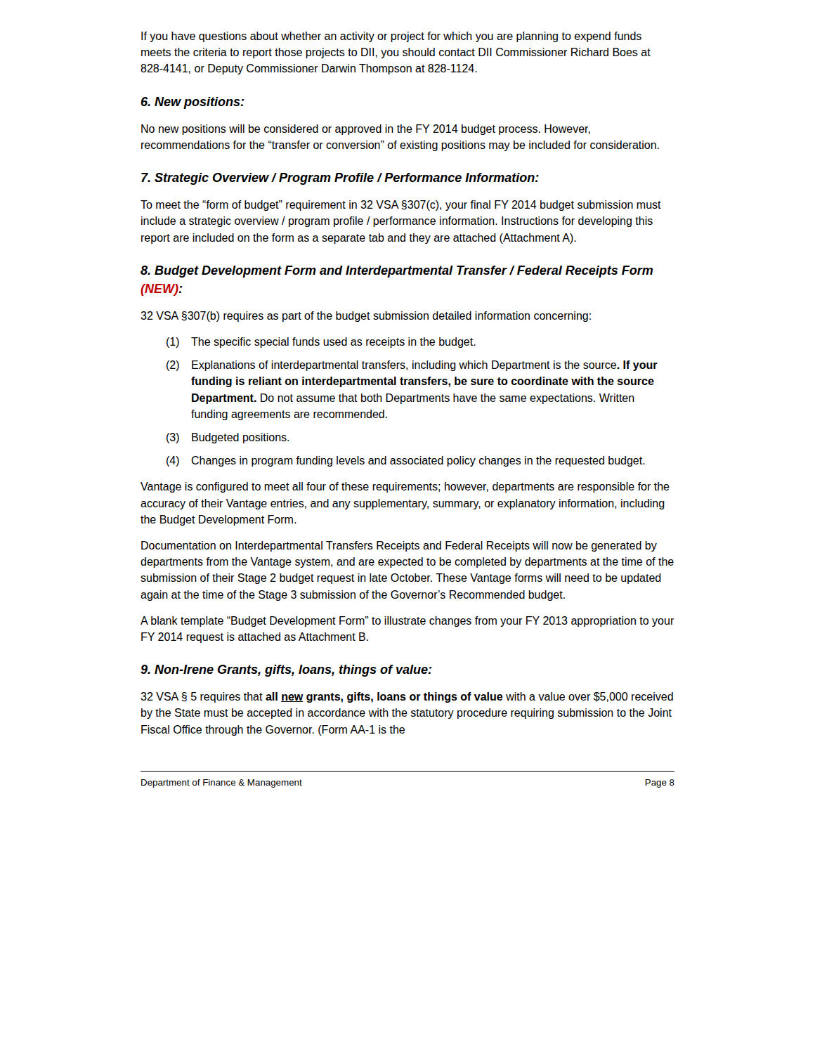If you have questions about whether an activity or project for which you are planning to expend funds meets the criteria to report those projects to DII, you should contact DII Commissioner Richard Boes at 828-4141, or Deputy Commissioner Darwin Thompson at 828-1124.
6. New positions:
No new positions will be considered or approved in the FY 2014 budget process. However, recommendations for the “transfer or conversion” of existing positions may be included for consideration.
7. Strategic Overview / Program Profile / Performance Information:
To meet the “form of budget” requirement in 32 VSA §307(c), your final FY 2014 budget submission must include a strategic overview / program profile / performance information. Instructions for developing this report are included on the form as a separate tab and they are attached (Attachment A).
8. Budget Development Form and Interdepartmental Transfer / Federal Receipts Form (NEW):
32 VSA §307(b) requires as part of the budget submission detailed information concerning:
The specific special funds used as receipts in the budget.
Explanations of interdepartmental transfers, including which Department is the source. If your funding is reliant on interdepartmental transfers, be sure to coordinate with the source Department. Do not assume that both Departments have the same expectations. Written funding agreements are recommended.
Budgeted positions.
Changes in program funding levels and associated policy changes in the requested budget.
Vantage is configured to meet all four of these requirements; however, departments are responsible for the accuracy of their Vantage entries, and any supplementary, summary, or explanatory information, including the Budget Development Form.
Documentation on Interdepartmental Transfers Receipts and Federal Receipts will now be generated by departments from the Vantage system, and are expected to be completed by departments at the time of the submission of their Stage 2 budget request in late October. These Vantage forms will need to be updated again at the time of the Stage 3 submission of the Governor’s Recommended budget.
A blank template “Budget Development Form” to illustrate changes from your FY 2013 appropriation to your FY 2014 request is attached as Attachment B.
9. Non-Irene Grants, gifts, loans, things of value:
32 VSA § 5 requires that all new grants, gifts, loans or things of value with a value over $5,000 received by the State must be accepted in accordance with the statutory procedure requiring submission to the Joint Fiscal Office through the Governor. (Form AA-1 is the
Department of Finance & Management Page 8